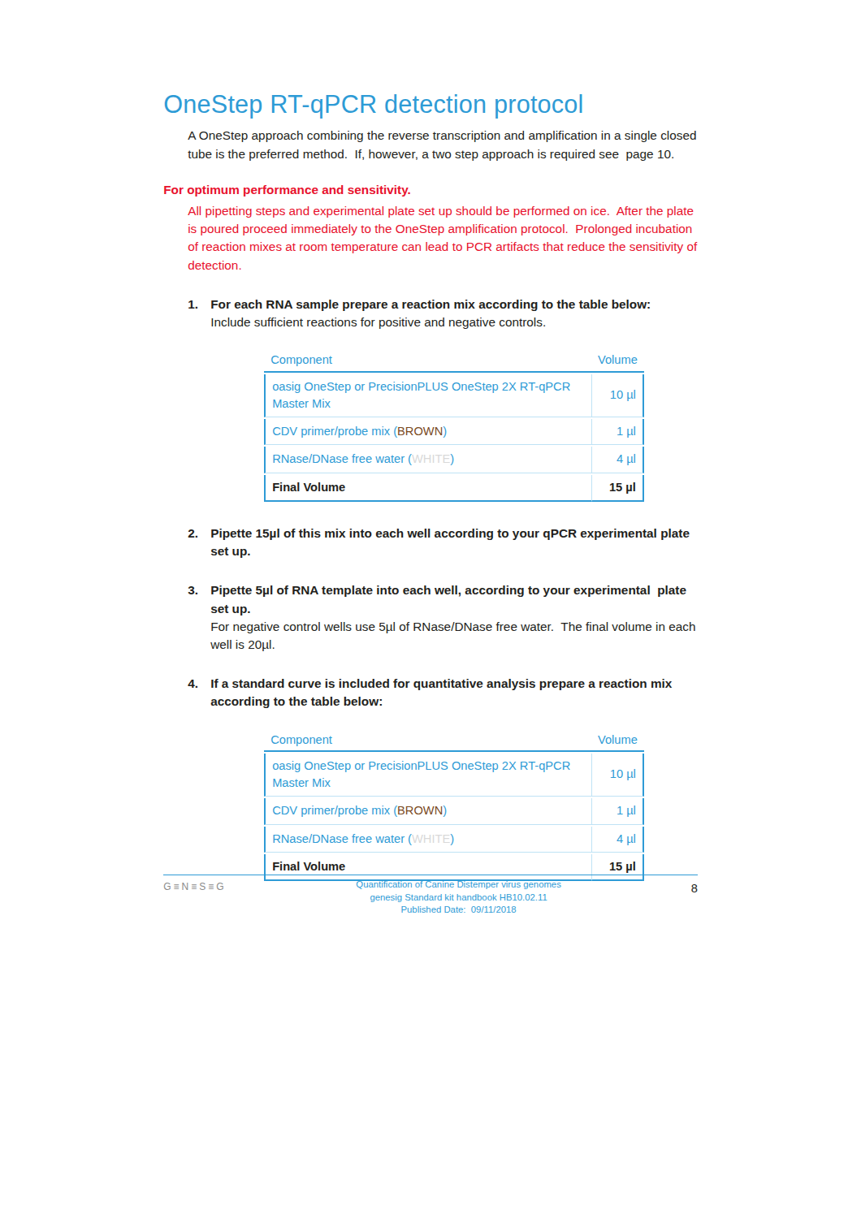OneStep RT-qPCR detection protocol
A OneStep approach combining the reverse transcription and amplification in a single closed tube is the preferred method. If, however, a two step approach is required see page 10.
For optimum performance and sensitivity.
All pipetting steps and experimental plate set up should be performed on ice. After the plate is poured proceed immediately to the OneStep amplification protocol. Prolonged incubation of reaction mixes at room temperature can lead to PCR artifacts that reduce the sensitivity of detection.
For each RNA sample prepare a reaction mix according to the table below:
Include sufficient reactions for positive and negative controls.
| Component | Volume |
| --- | --- |
| oasig OneStep or PrecisionPLUS OneStep 2X RT-qPCR Master Mix | 10 µl |
| CDV primer/probe mix ( BROWN ) | 1 µl |
| RNase/DNase free water ( WHITE ) | 4 µl |
| Final Volume | 15 µl |
Pipette 15µl of this mix into each well according to your qPCR experimental plate set up.
Pipette 5µl of RNA template into each well, according to your experimental plate set up.
For negative control wells use 5µl of RNase/DNase free water. The final volume in each well is 20µl.
If a standard curve is included for quantitative analysis prepare a reaction mix according to the table below:
| Component | Volume |
| --- | --- |
| oasig OneStep or PrecisionPLUS OneStep 2X RT-qPCR Master Mix | 10 µl |
| CDV primer/probe mix ( BROWN ) | 1 µl |
| RNase/DNase free water ( WHITE ) | 4 µl |
| Final Volume | 15 µl |
G≡N≡S≡G
Quantification of Canine Distemper virus genomes
genesig Standard kit handbook HB10.02.11
Published Date: 09/11/2018
8